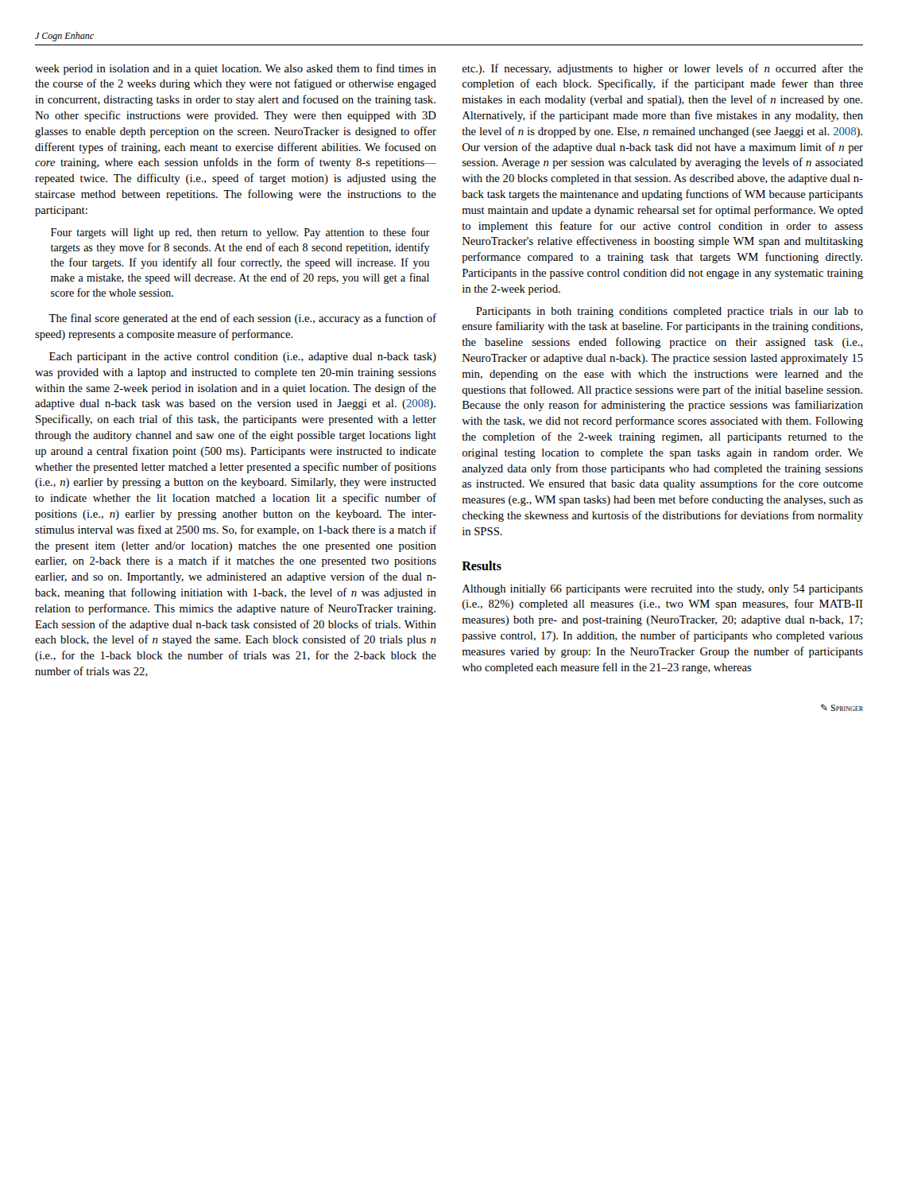J Cogn Enhanc
week period in isolation and in a quiet location. We also asked them to find times in the course of the 2 weeks during which they were not fatigued or otherwise engaged in concurrent, distracting tasks in order to stay alert and focused on the training task. No other specific instructions were provided. They were then equipped with 3D glasses to enable depth perception on the screen. NeuroTracker is designed to offer different types of training, each meant to exercise different abilities. We focused on core training, where each session unfolds in the form of twenty 8-s repetitions—repeated twice. The difficulty (i.e., speed of target motion) is adjusted using the staircase method between repetitions. The following were the instructions to the participant:
Four targets will light up red, then return to yellow. Pay attention to these four targets as they move for 8 seconds. At the end of each 8 second repetition, identify the four targets. If you identify all four correctly, the speed will increase. If you make a mistake, the speed will decrease. At the end of 20 reps, you will get a final score for the whole session.
The final score generated at the end of each session (i.e., accuracy as a function of speed) represents a composite measure of performance.
Each participant in the active control condition (i.e., adaptive dual n-back task) was provided with a laptop and instructed to complete ten 20-min training sessions within the same 2-week period in isolation and in a quiet location. The design of the adaptive dual n-back task was based on the version used in Jaeggi et al. (2008). Specifically, on each trial of this task, the participants were presented with a letter through the auditory channel and saw one of the eight possible target locations light up around a central fixation point (500 ms). Participants were instructed to indicate whether the presented letter matched a letter presented a specific number of positions (i.e., n) earlier by pressing a button on the keyboard. Similarly, they were instructed to indicate whether the lit location matched a location lit a specific number of positions (i.e., n) earlier by pressing another button on the keyboard. The inter-stimulus interval was fixed at 2500 ms. So, for example, on 1-back there is a match if the present item (letter and/or location) matches the one presented one position earlier, on 2-back there is a match if it matches the one presented two positions earlier, and so on. Importantly, we administered an adaptive version of the dual n-back, meaning that following initiation with 1-back, the level of n was adjusted in relation to performance. This mimics the adaptive nature of NeuroTracker training. Each session of the adaptive dual n-back task consisted of 20 blocks of trials. Within each block, the level of n stayed the same. Each block consisted of 20 trials plus n (i.e., for the 1-back block the number of trials was 21, for the 2-back block the number of trials was 22,
etc.). If necessary, adjustments to higher or lower levels of n occurred after the completion of each block. Specifically, if the participant made fewer than three mistakes in each modality (verbal and spatial), then the level of n increased by one. Alternatively, if the participant made more than five mistakes in any modality, then the level of n is dropped by one. Else, n remained unchanged (see Jaeggi et al. 2008). Our version of the adaptive dual n-back task did not have a maximum limit of n per session. Average n per session was calculated by averaging the levels of n associated with the 20 blocks completed in that session. As described above, the adaptive dual n-back task targets the maintenance and updating functions of WM because participants must maintain and update a dynamic rehearsal set for optimal performance. We opted to implement this feature for our active control condition in order to assess NeuroTracker's relative effectiveness in boosting simple WM span and multitasking performance compared to a training task that targets WM functioning directly. Participants in the passive control condition did not engage in any systematic training in the 2-week period.
Participants in both training conditions completed practice trials in our lab to ensure familiarity with the task at baseline. For participants in the training conditions, the baseline sessions ended following practice on their assigned task (i.e., NeuroTracker or adaptive dual n-back). The practice session lasted approximately 15 min, depending on the ease with which the instructions were learned and the questions that followed. All practice sessions were part of the initial baseline session. Because the only reason for administering the practice sessions was familiarization with the task, we did not record performance scores associated with them. Following the completion of the 2-week training regimen, all participants returned to the original testing location to complete the span tasks again in random order. We analyzed data only from those participants who had completed the training sessions as instructed. We ensured that basic data quality assumptions for the core outcome measures (e.g., WM span tasks) had been met before conducting the analyses, such as checking the skewness and kurtosis of the distributions for deviations from normality in SPSS.
Results
Although initially 66 participants were recruited into the study, only 54 participants (i.e., 82%) completed all measures (i.e., two WM span measures, four MATB-II measures) both pre- and post-training (NeuroTracker, 20; adaptive dual n-back, 17; passive control, 17). In addition, the number of participants who completed various measures varied by group: In the NeuroTracker Group the number of participants who completed each measure fell in the 21–23 range, whereas
✎ Springer